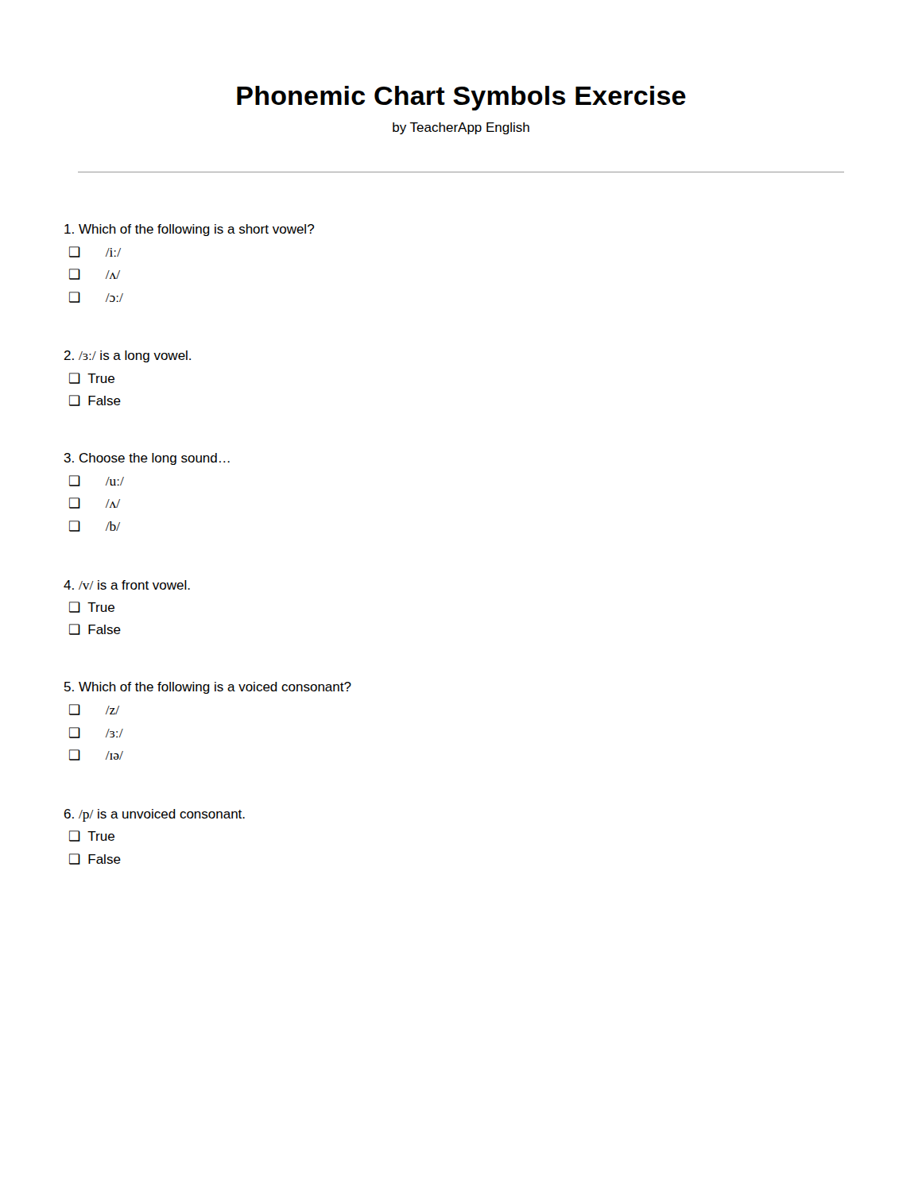Phonemic Chart Symbols Exercise
by TeacherApp English
1. Which of the following is a short vowel?
❑ /iː/
❑ /ʌ/
❑ /ɔː/
2. /ɜː/ is a long vowel.
❑ True
❑ False
3. Choose the long sound…
❑ /uː/
❑ /ʌ/
❑ /b/
4. /v/ is a front vowel.
❑ True
❑ False
5. Which of the following is a voiced consonant?
❑ /z/
❑ /ɜː/
❑ /ɪə/
6. /p/ is a unvoiced consonant.
❑ True
❑ False